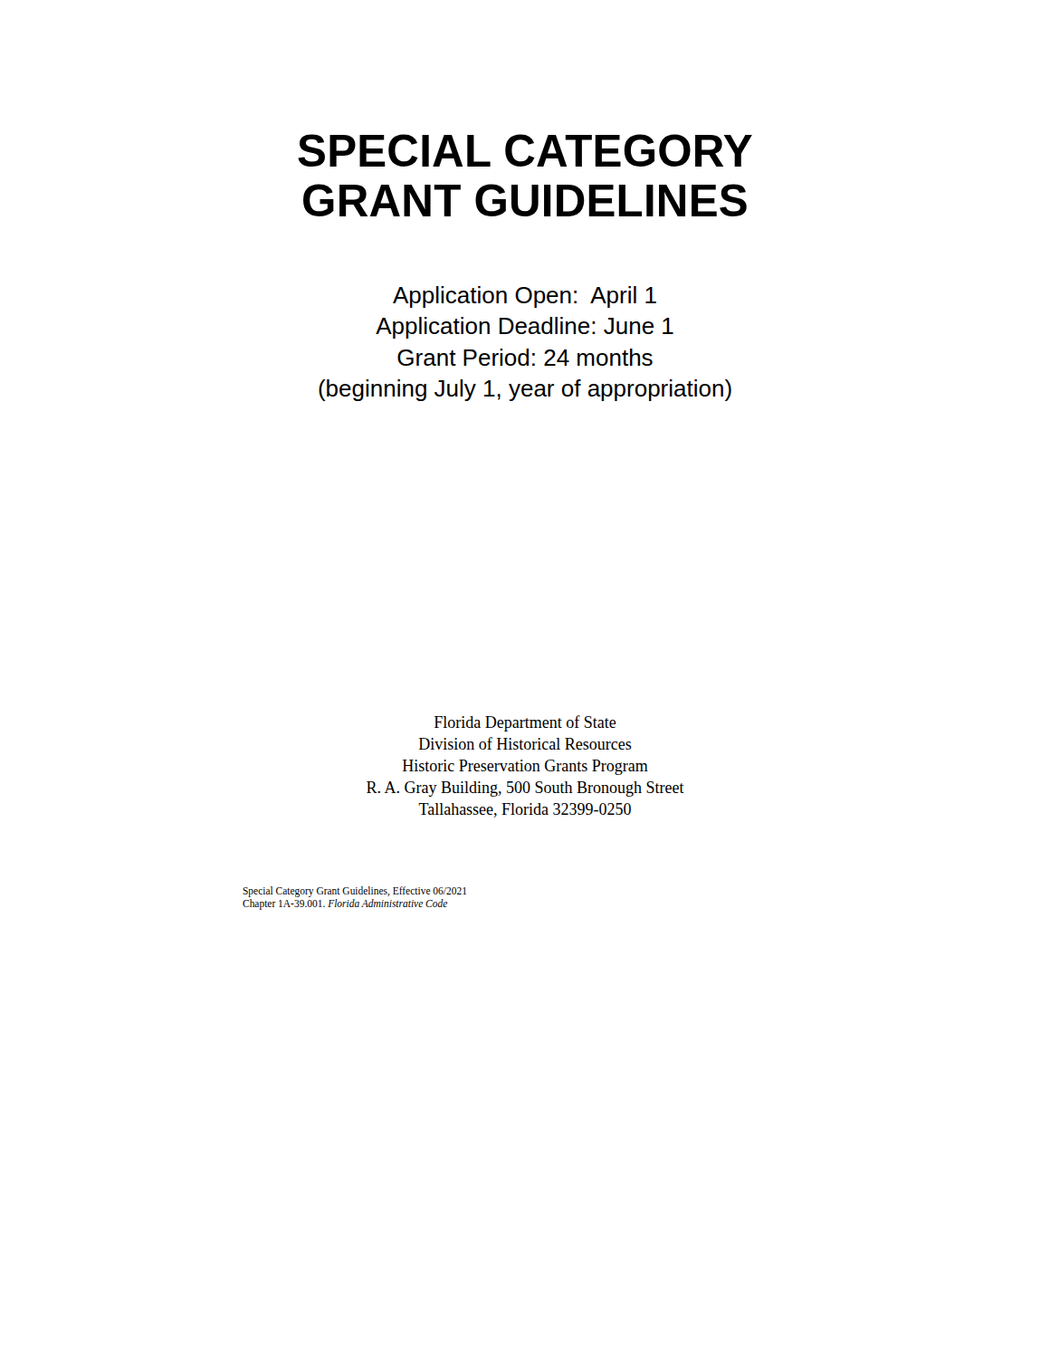SPECIAL CATEGORY
GRANT GUIDELINES
Application Open: April 1
Application Deadline: June 1
Grant Period: 24 months
(beginning July 1, year of appropriation)
Florida Department of State
Division of Historical Resources
Historic Preservation Grants Program
R. A. Gray Building, 500 South Bronough Street
Tallahassee, Florida 32399-0250
Special Category Grant Guidelines, Effective 06/2021
Chapter 1A-39.001. Florida Administrative Code